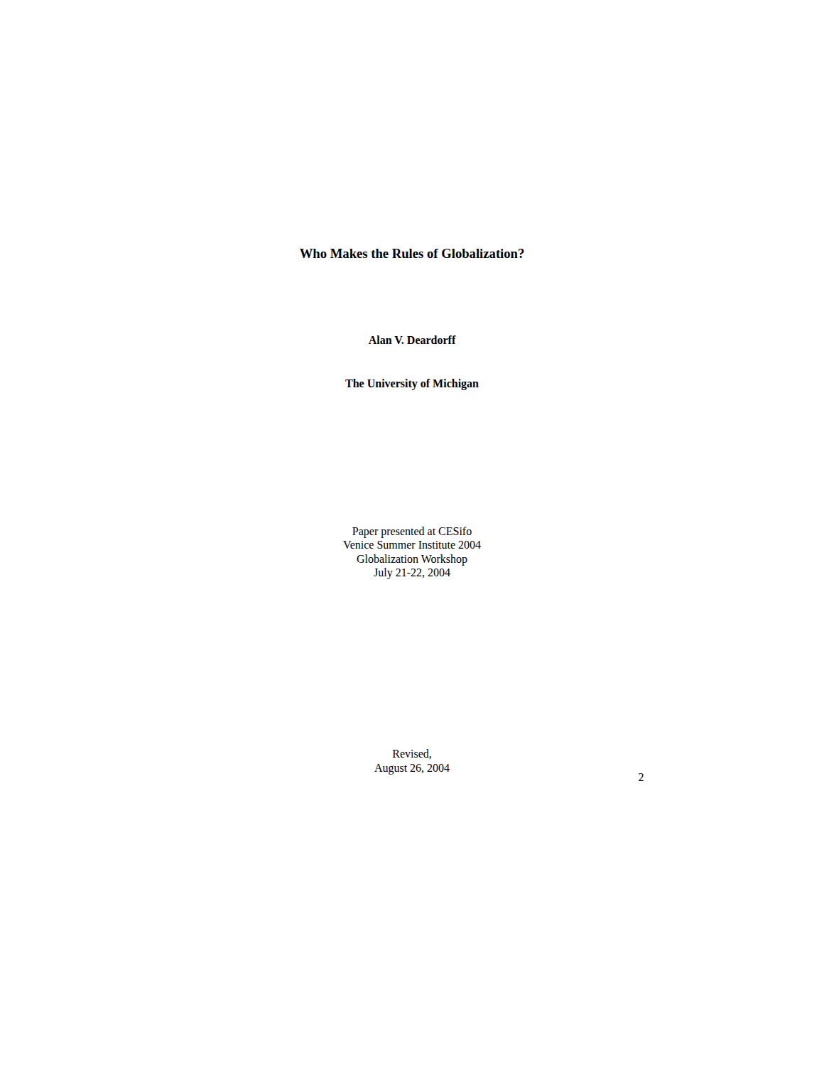Who Makes the Rules of Globalization?
Alan V. Deardorff
The University of Michigan
Paper presented at CESifo
Venice Summer Institute 2004
Globalization Workshop
July 21-22, 2004
Revised,
August 26, 2004
2